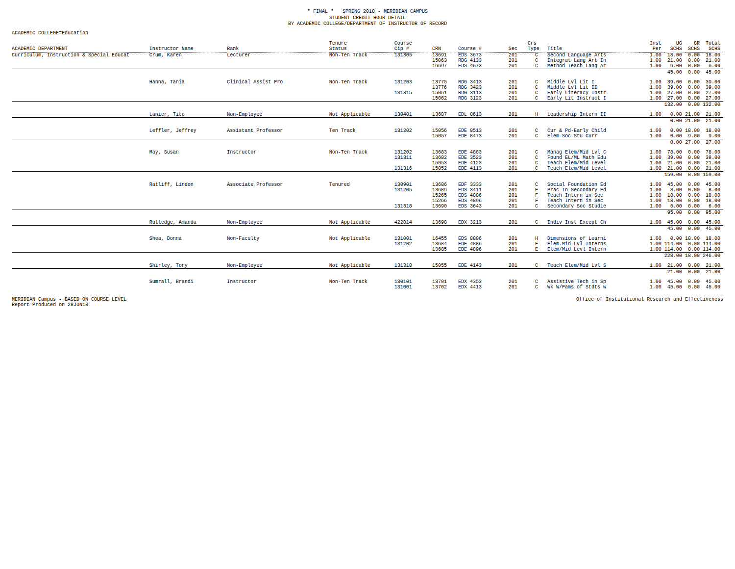* FINAL * SPRING 2018 - MERIDIAN CAMPUS
STUDENT CREDIT HOUR DETAIL
BY ACADEMIC COLLEGE/DEPARTMENT OF INSTRUCTOR OF RECORD
ACADEMIC COLLEGE=Education
| ACADEMIC DEPARTMENT | Instructor Name | Rank | Tenure Status | Course Cip # | CRN | Course # | Sec | Crs Type | Title | Inst Per | UG SCHS | GR SCHS | Total SCHS |
| --- | --- | --- | --- | --- | --- | --- | --- | --- | --- | --- | --- | --- | --- |
| Curriculum, Instruction & Special Educat | Crum, Karen | Lecturer | Non-Ten Track | 131305 | 13691 | EDS 3673 | 201 | C | Second Language Arts | 1.00 | 18.00 | 0.00 | 18.00 |
| | | | | | 15063 | RDG 4133 | 201 | C | Integrat Lang Art In | 1.00 | 21.00 | 0.00 | 21.00 |
| | | | | | 16697 | EDS 4673 | 201 | C | Method Teach Lang Ar | 1.00 | 6.00 | 0.00 | 6.00 |
| | 45.00 | 0.00 | 45.00 |
| | Hanna, Tania | Clinical Assist Pro | Non-Ten Track | 131203 | 13775 | RDG 3413 | 201 | C | Middle Lvl Lit I | 1.00 | 39.00 | 0.00 | 39.00 |
| | | | | | 13776 | RDG 3423 | 201 | C | Middle Lvl Lit II | 1.00 | 39.00 | 0.00 | 39.00 |
| | | | | 131315 | 15061 | RDG 3113 | 201 | C | Early Literacy Instr | 1.00 | 27.00 | 0.00 | 27.00 |
| | | | | | 15062 | RDG 3123 | 201 | C | Early Lit Instruct I | 1.00 | 27.00 | 0.00 | 27.00 |
| | 132.00 | 0.00 | 132.00 |
| | Lanier, Tito | Non-Employee | Not Applicable | 130401 | 13687 | EDL 8613 | 201 | H | Leadership Intern II | 1.00 | 0.00 | 21.00 | 21.00 |
| | 0.00 | 21.00 | 21.00 |
| | Leffler, Jeffrey | Assistant Professor | Ten Track | 131202 | 15056 | EDE 8513 | 201 | C | Cur & Pd-Early Child | 1.00 | 0.00 | 18.00 | 18.00 |
| | | | | | 15057 | EDE 8473 | 201 | C | Elem Soc Stu Curr | 1.00 | 0.00 | 9.00 | 9.00 |
| | 0.00 | 27.00 | 27.00 |
| | May, Susan | Instructor | Non-Ten Track | 131202 | 13683 | EDE 4883 | 201 | C | Manag Elem/Mid Lvl C | 1.00 | 78.00 | 0.00 | 78.00 |
| | | | | 131311 | 13682 | EDE 3523 | 201 | C | Found EL/ML Math Edu | 1.00 | 39.00 | 0.00 | 39.00 |
| | | | | | 15053 | EDE 4123 | 201 | C | Teach Elem/Mid Level | 1.00 | 21.00 | 0.00 | 21.00 |
| | | | | 131316 | 15052 | EDE 4113 | 201 | C | Teach Elem/Mid Level | 1.00 | 21.00 | 0.00 | 21.00 |
| | 159.00 | 0.00 | 159.00 |
| | Ratliff, Lindon | Associate Professor | Tenured | 130901 | 13686 | EDF 3333 | 201 | C | Social Foundation Ed | 1.00 | 45.00 | 0.00 | 45.00 |
| | | | | 131205 | 13689 | EDS 3411 | 201 | E | Prac In Secondary Ed | 1.00 | 8.00 | 0.00 | 8.00 |
| | | | | | 15265 | EDS 4886 | 201 | F | Teach Intern in Sec | 1.00 | 18.00 | 0.00 | 18.00 |
| | | | | | 15266 | EDS 4896 | 201 | F | Teach Intern in Sec | 1.00 | 18.00 | 0.00 | 18.00 |
| | | | | 131318 | 13690 | EDS 3643 | 201 | C | Secondary Soc Studie | 1.00 | 6.00 | 0.00 | 6.00 |
| | 95.00 | 0.00 | 95.00 |
| | Rutledge, Amanda | Non-Employee | Not Applicable | 422814 | 13698 | EDX 3213 | 201 | C | Indiv Inst Except Ch | 1.00 | 45.00 | 0.00 | 45.00 |
| | 45.00 | 0.00 | 45.00 |
| | Shea, Donna | Non-Faculty | Not Applicable | 131001 | 16455 | EDS 8886 | 201 | H | Dimensions of Learni | 1.00 | 0.00 | 18.00 | 18.00 |
| | | | | 131202 | 13684 | EDE 4886 | 201 | E | Elem.Mid Lvl Interns | 1.00 | 114.00 | 0.00 | 114.00 |
| | | | | | 13685 | EDE 4896 | 201 | E | Elem/Mid Levl Intern | 1.00 | 114.00 | 0.00 | 114.00 |
| | 228.00 | 18.00 | 246.00 |
| | Shirley, Tory | Non-Employee | Not Applicable | 131318 | 15055 | EDE 4143 | 201 | C | Teach Elem/Mid Lvl S | 1.00 | 21.00 | 0.00 | 21.00 |
| | 21.00 | 0.00 | 21.00 |
| | Sumrall, Brandi | Instructor | Non-Ten Track | 130101 | 13701 | EDX 4353 | 201 | C | Assistive Tech in Sp | 1.00 | 45.00 | 0.00 | 45.00 |
| | | | | 131001 | 13702 | EDX 4413 | 201 | C | Wk W/Fams of Stdts w | 1.00 | 45.00 | 0.00 | 45.00 |
MERIDIAN Campus - BASED ON COURSE LEVEL Report Produced on 28JUN18 Office of Institutional Research and Effectiveness